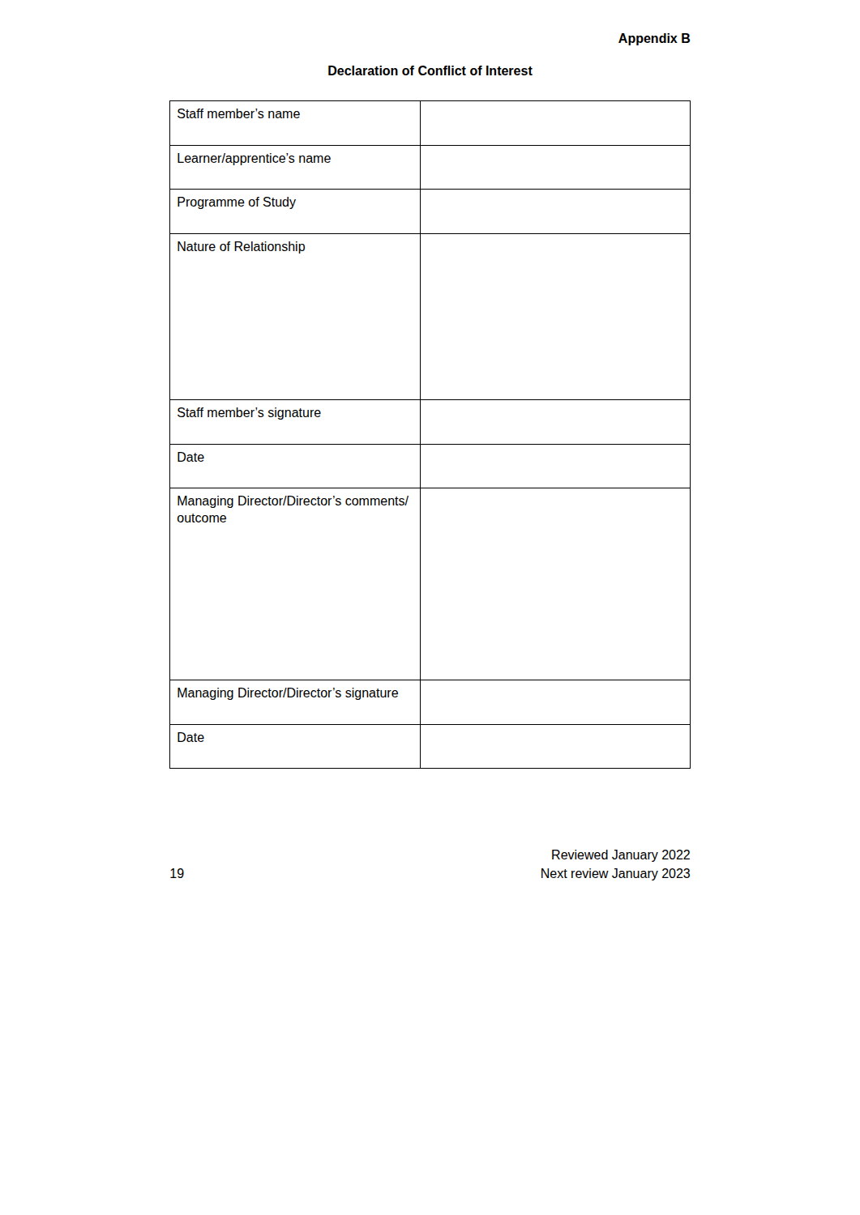Appendix B
Declaration of Conflict of Interest
| Staff member’s name | |
| Learner/apprentice’s name | |
| Programme of Study | |
| Nature of Relationship | |
| Staff member’s signature | |
| Date | |
| Managing Director/Director’s comments/ outcome | |
| Managing Director/Director’s signature | |
| Date | |
19
Reviewed January 2022
Next review January 2023